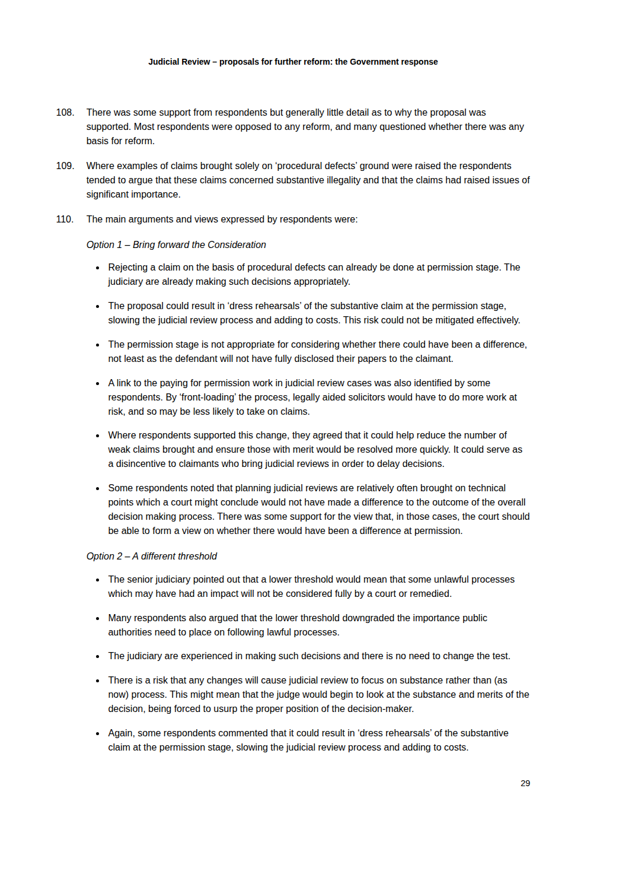Judicial Review – proposals for further reform: the Government response
108. There was some support from respondents but generally little detail as to why the proposal was supported. Most respondents were opposed to any reform, and many questioned whether there was any basis for reform.
109. Where examples of claims brought solely on ‘procedural defects’ ground were raised the respondents tended to argue that these claims concerned substantive illegality and that the claims had raised issues of significant importance.
110. The main arguments and views expressed by respondents were:
Option 1 – Bring forward the Consideration
Rejecting a claim on the basis of procedural defects can already be done at permission stage. The judiciary are already making such decisions appropriately.
The proposal could result in ‘dress rehearsals’ of the substantive claim at the permission stage, slowing the judicial review process and adding to costs. This risk could not be mitigated effectively.
The permission stage is not appropriate for considering whether there could have been a difference, not least as the defendant will not have fully disclosed their papers to the claimant.
A link to the paying for permission work in judicial review cases was also identified by some respondents. By ‘front-loading’ the process, legally aided solicitors would have to do more work at risk, and so may be less likely to take on claims.
Where respondents supported this change, they agreed that it could help reduce the number of weak claims brought and ensure those with merit would be resolved more quickly. It could serve as a disincentive to claimants who bring judicial reviews in order to delay decisions.
Some respondents noted that planning judicial reviews are relatively often brought on technical points which a court might conclude would not have made a difference to the outcome of the overall decision making process. There was some support for the view that, in those cases, the court should be able to form a view on whether there would have been a difference at permission.
Option 2 – A different threshold
The senior judiciary pointed out that a lower threshold would mean that some unlawful processes which may have had an impact will not be considered fully by a court or remedied.
Many respondents also argued that the lower threshold downgraded the importance public authorities need to place on following lawful processes.
The judiciary are experienced in making such decisions and there is no need to change the test.
There is a risk that any changes will cause judicial review to focus on substance rather than (as now) process. This might mean that the judge would begin to look at the substance and merits of the decision, being forced to usurp the proper position of the decision-maker.
Again, some respondents commented that it could result in ‘dress rehearsals’ of the substantive claim at the permission stage, slowing the judicial review process and adding to costs.
29